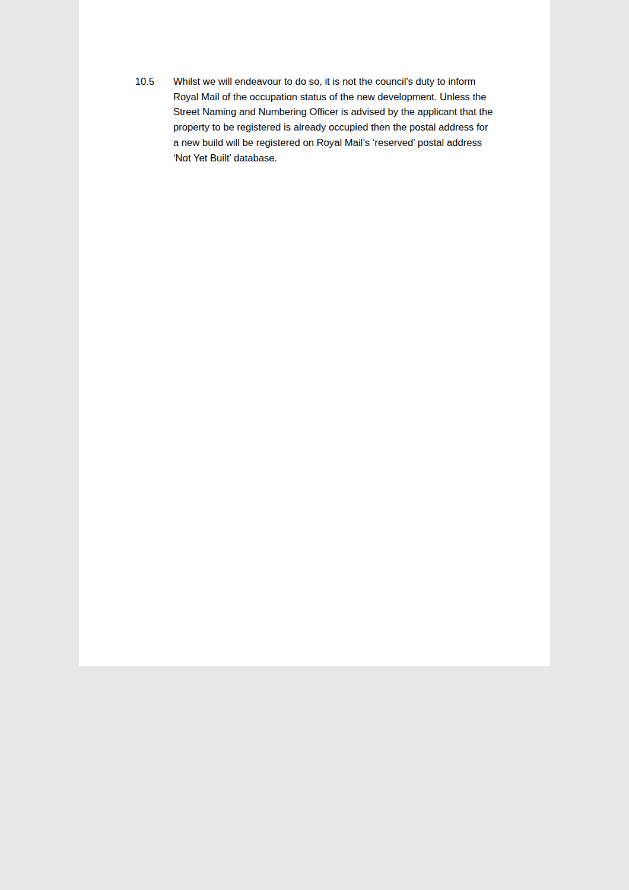10.5
Whilst we will endeavour to do so, it is not the council's duty to inform Royal Mail of the occupation status of the new development. Unless the Street Naming and Numbering Officer is advised by the applicant that the property to be registered is already occupied then the postal address for a new build will be registered on Royal Mail’s ‘reserved’ postal address ‘Not Yet Built’ database.